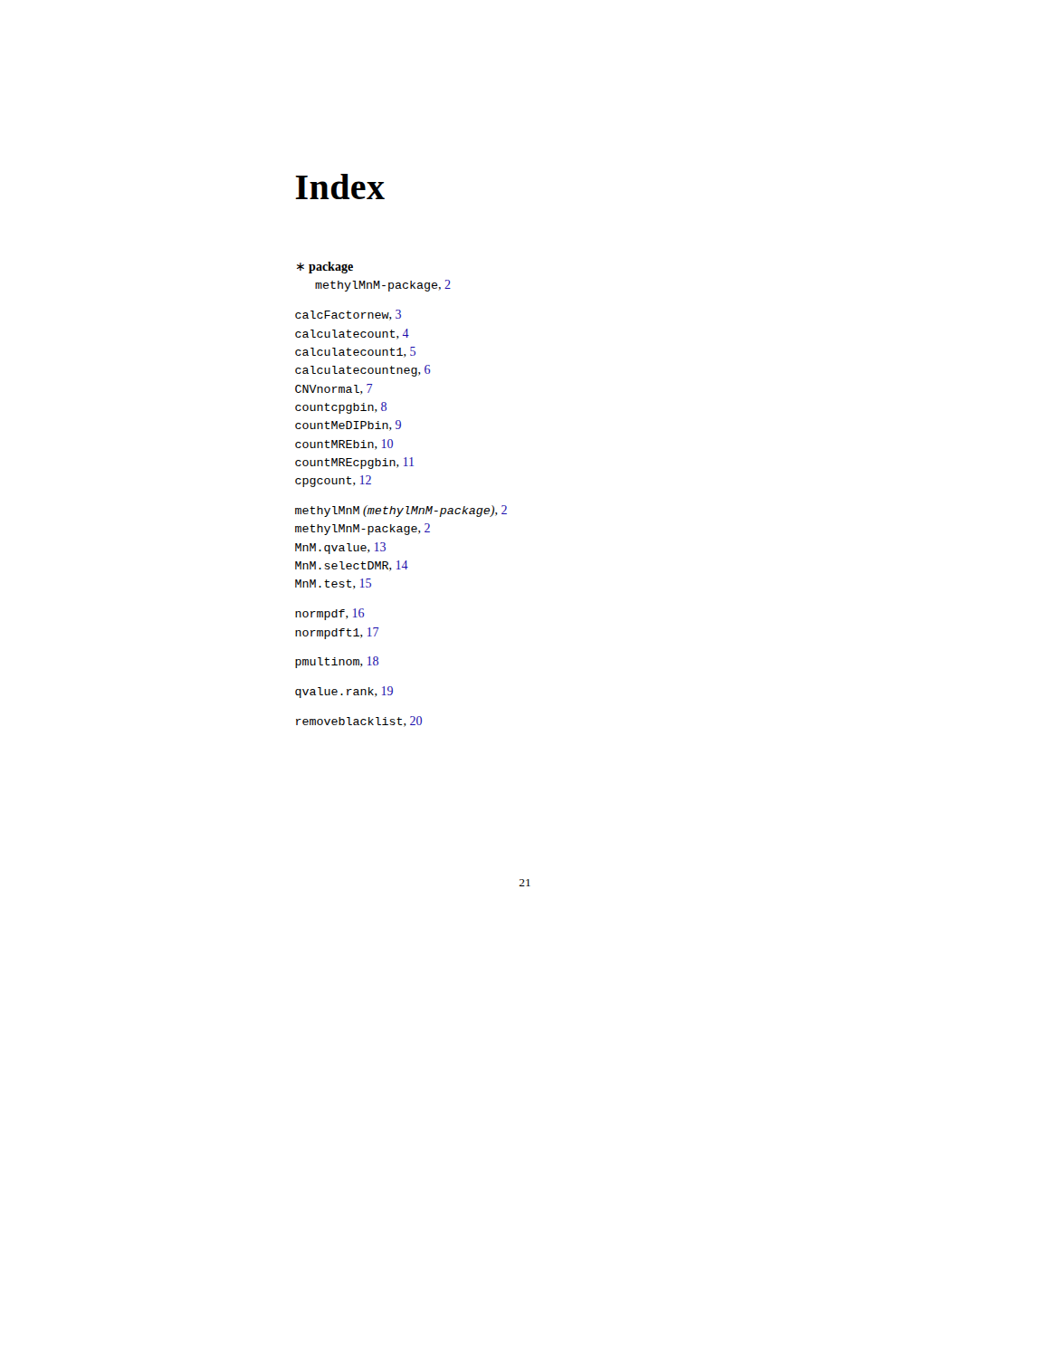Index
∗ package
methylMnM-package, 2
calcFactornew, 3
calculatecount, 4
calculatecount1, 5
calculatecountneg, 6
CNVnormal, 7
countcpgbin, 8
countMeDIPbin, 9
countMREbin, 10
countMREcpgbin, 11
cpgcount, 12
methylMnM (methylMnM-package), 2
methylMnM-package, 2
MnM.qvalue, 13
MnM.selectDMR, 14
MnM.test, 15
normpdf, 16
normpdft1, 17
pmultinom, 18
qvalue.rank, 19
removeblacklist, 20
21